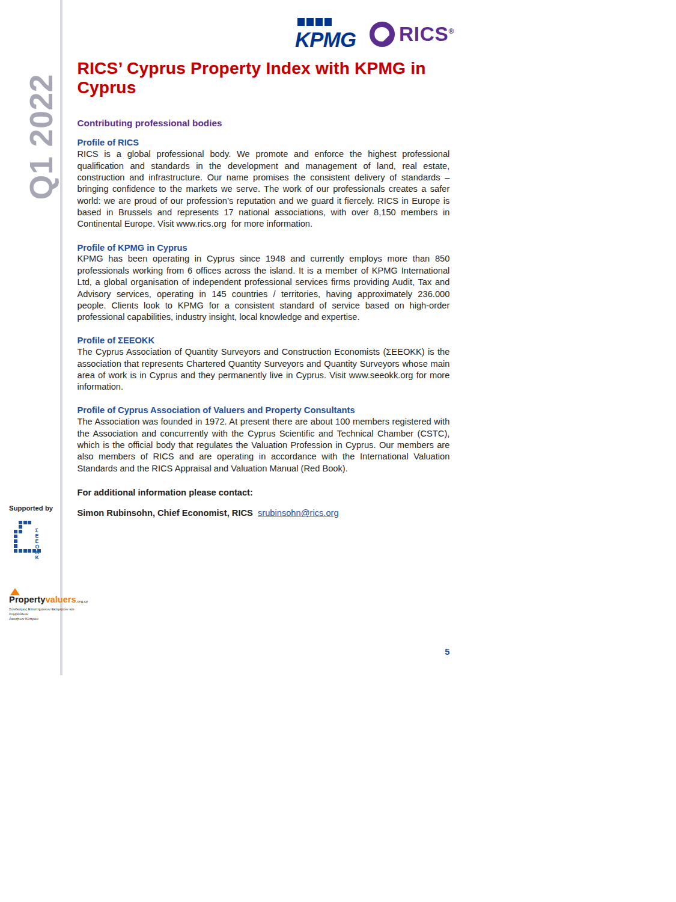Q1 2022
KPMG
RICS®
RICS’ Cyprus Property Index with KPMG in Cyprus
Contributing professional bodies
Profile of RICS
RICS is a global professional body. We promote and enforce the highest professional qualification and standards in the development and management of land, real estate, construction and infrastructure. Our name promises the consistent delivery of standards – bringing confidence to the markets we serve. The work of our professionals creates a safer world: we are proud of our profession’s reputation and we guard it fiercely. RICS in Europe is based in Brussels and represents 17 national associations, with over 8,150 members in Continental Europe. Visit www.rics.org for more information.
Profile of KPMG in Cyprus
KPMG has been operating in Cyprus since 1948 and currently employs more than 850 professionals working from 6 offices across the island. It is a member of KPMG International Ltd, a global organisation of independent professional services firms providing Audit, Tax and Advisory services, operating in 145 countries / territories, having approximately 236.000 people. Clients look to KPMG for a consistent standard of service based on high-order professional capabilities, industry insight, local knowledge and expertise.
Profile of ΣΕΕΟΚΚ
The Cyprus Association of Quantity Surveyors and Construction Economists (ΣΕΕΟΚΚ) is the association that represents Chartered Quantity Surveyors and Quantity Surveyors whose main area of work is in Cyprus and they permanently live in Cyprus. Visit www.seeokk.org for more information.
Profile of Cyprus Association of Valuers and Property Consultants
The Association was founded in 1972. At present there are about 100 members registered with the Association and concurrently with the Cyprus Scientific and Technical Chamber (CSTC), which is the official body that regulates the Valuation Profession in Cyprus. Our members are also members of RICS and are operating in accordance with the International Valuation Standards and the RICS Appraisal and Valuation Manual (Red Book).
For additional information please contact:
Simon Rubinsohn, Chief Economist, RICS srubinsohn@rics.org
Supported by
Σ
Ε
Ε
Ο
Κ
Κ
Propertyvaluers.org.cy
Σύνδεσμος Επιστημόνων Εκτιμητών και Συμβούλων
Ακινήτων Κύπρου
5